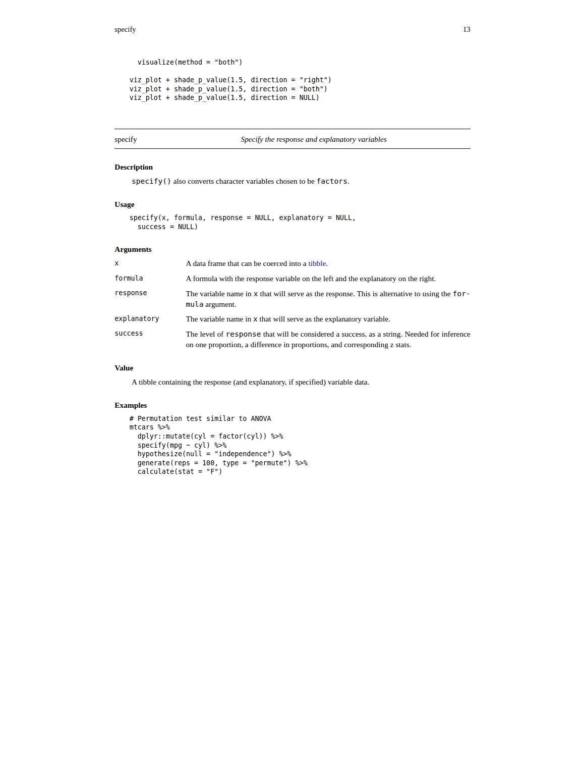specify 13
  visualize(method = "both")

viz_plot + shade_p_value(1.5, direction = "right")
viz_plot + shade_p_value(1.5, direction = "both")
viz_plot + shade_p_value(1.5, direction = NULL)
specify
Specify the response and explanatory variables
Description
specify() also converts character variables chosen to be factors.
Usage
specify(x, formula, response = NULL, explanatory = NULL,
  success = NULL)
Arguments
x
A data frame that can be coerced into a tibble.
formula
A formula with the response variable on the left and the explanatory on the right.
response
The variable name in x that will serve as the response. This is alternative to using the formula argument.
explanatory
The variable name in x that will serve as the explanatory variable.
success
The level of response that will be considered a success, as a string. Needed for inference on one proportion, a difference in proportions, and corresponding z stats.
Value
A tibble containing the response (and explanatory, if specified) variable data.
Examples
# Permutation test similar to ANOVA
mtcars %>%
  dplyr::mutate(cyl = factor(cyl)) %>%
  specify(mpg ~ cyl) %>%
  hypothesize(null = "independence") %>%
  generate(reps = 100, type = "permute") %>%
  calculate(stat = "F")